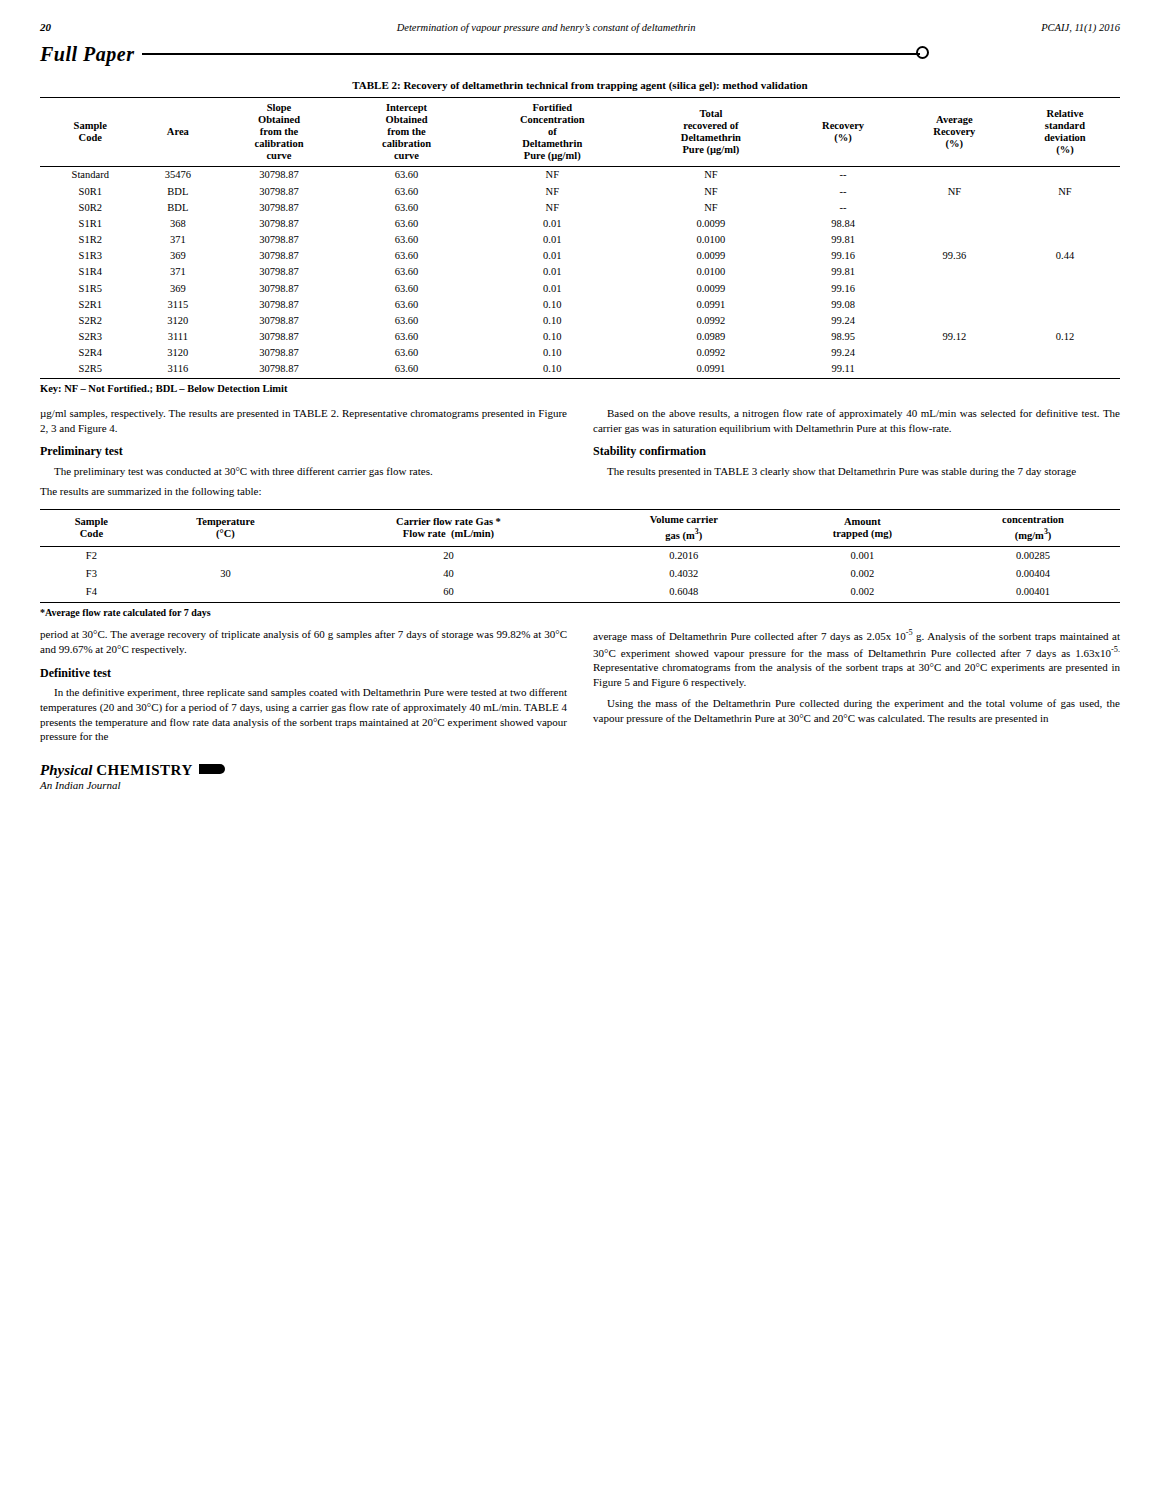20 Determination of vapour pressure and henry’s constant of deltamethrin PCAIJ, 11(1) 2016
Full Paper
TABLE 2: Recovery of deltamethrin technical from trapping agent (silica gel): method validation
| Sample Code | Area | Slope Obtained from the calibration curve | Intercept Obtained from the calibration curve | Fortified Concentration of Deltamethrin Pure (µg/ml) | Total recovered of Deltamethrin Pure (µg/ml) | Recovery (%) | Average Recovery (%) | Relative standard deviation (%) |
| --- | --- | --- | --- | --- | --- | --- | --- | --- |
| Standard | 35476 | 30798.87 | 63.60 | NF | NF | -- | | |
| S0R1 | BDL | 30798.87 | 63.60 | NF | NF | -- | NF | NF |
| S0R2 | BDL | 30798.87 | 63.60 | NF | NF | -- | | |
| S1R1 | 368 | 30798.87 | 63.60 | 0.01 | 0.0099 | 98.84 | | |
| S1R2 | 371 | 30798.87 | 63.60 | 0.01 | 0.0100 | 99.81 | | |
| S1R3 | 369 | 30798.87 | 63.60 | 0.01 | 0.0099 | 99.16 | 99.36 | 0.44 |
| S1R4 | 371 | 30798.87 | 63.60 | 0.01 | 0.0100 | 99.81 | | |
| S1R5 | 369 | 30798.87 | 63.60 | 0.01 | 0.0099 | 99.16 | | |
| S2R1 | 3115 | 30798.87 | 63.60 | 0.10 | 0.0991 | 99.08 | | |
| S2R2 | 3120 | 30798.87 | 63.60 | 0.10 | 0.0992 | 99.24 | | |
| S2R3 | 3111 | 30798.87 | 63.60 | 0.10 | 0.0989 | 98.95 | 99.12 | 0.12 |
| S2R4 | 3120 | 30798.87 | 63.60 | 0.10 | 0.0992 | 99.24 | | |
| S2R5 | 3116 | 30798.87 | 63.60 | 0.10 | 0.0991 | 99.11 | | |
Key: NF – Not Fortified.; BDL – Below Detection Limit
µg/ml samples, respectively. The results are presented in TABLE 2. Representative chromatograms presented in Figure 2, 3 and Figure 4.
Preliminary test
The preliminary test was conducted at 30°C with three different carrier gas flow rates.
The results are summarized in the following table:
Based on the above results, a nitrogen flow rate of approximately 40 mL/min was selected for definitive test. The carrier gas was in saturation equilibrium with Deltamethrin Pure at this flow-rate.
Stability confirmation
The results presented in TABLE 3 clearly show that Deltamethrin Pure was stable during the 7 day storage
| Sample Code | Temperature (°C) | Carrier flow rate Gas * Flow rate (mL/min) | Volume carrier gas (m 3 ) | Amount trapped (mg) | concentration (mg/m 3 ) |
| --- | --- | --- | --- | --- | --- |
| F2 | | 20 | 0.2016 | 0.001 | 0.00285 |
| F3 | 30 | 40 | 0.4032 | 0.002 | 0.00404 |
| F4 | | 60 | 0.6048 | 0.002 | 0.00401 |
*Average flow rate calculated for 7 days
period at 30°C. The average recovery of triplicate analysis of 60 g samples after 7 days of storage was 99.82% at 30°C and 99.67% at 20°C respectively.
Definitive test
In the definitive experiment, three replicate sand samples coated with Deltamethrin Pure were tested at two different temperatures (20 and 30°C) for a period of 7 days, using a carrier gas flow rate of approximately 40 mL/min. TABLE 4 presents the temperature and flow rate data analysis of the sorbent traps maintained at 20°C experiment showed vapour pressure for the
average mass of Deltamethrin Pure collected after 7 days as 2.05x 10-5 g. Analysis of the sorbent traps maintained at 30°C experiment showed vapour pressure for the mass of Deltamethrin Pure collected after 7 days as 1.63x10-5. Representative chromatograms from the analysis of the sorbent traps at 30°C and 20°C experiments are presented in Figure 5 and Figure 6 respectively.
Using the mass of the Deltamethrin Pure collected during the experiment and the total volume of gas used, the vapour pressure of the Deltamethrin Pure at 30°C and 20°C was calculated. The results are presented in
Physical CHEMISTRY An Indian Journal